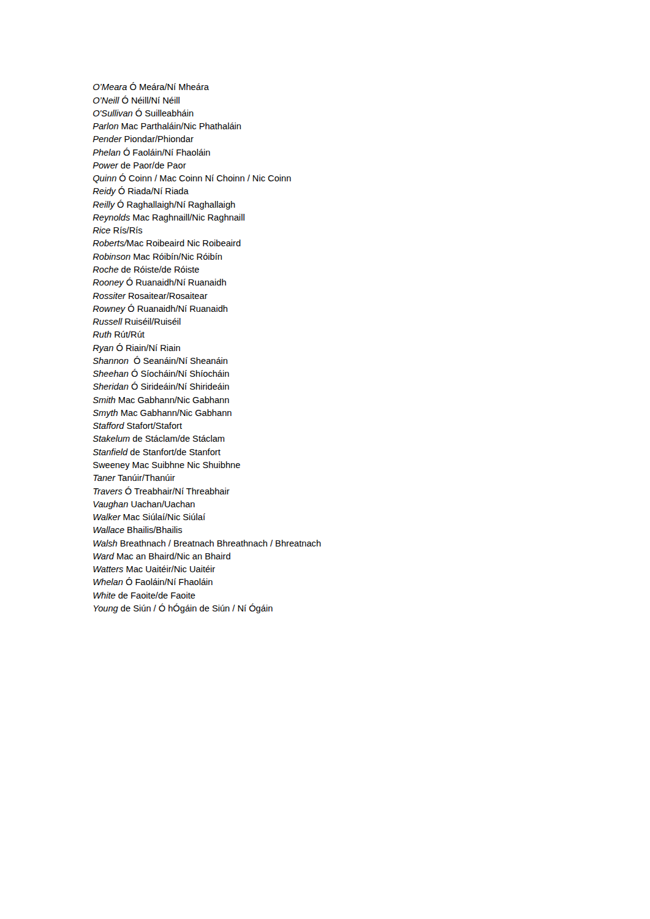O’Meara Ó Meára/Ní Mheára
O’Neill Ó Néill/Ní Néill
O'Sullivan Ó Suilleabháin
Parlon Mac Parthaláin/Nic Phathaláin
Pender Piondar/Phiondar
Phelan Ó Faoláin/Ní Fhaoláin
Power de Paor/de Paor
Quinn Ó Coinn / Mac Coinn Ní Choinn / Nic Coinn
Reidy Ó Riada/Ní Riada
Reilly Ó Raghallaigh/Ní Raghallaigh
Reynolds Mac Raghnaill/Nic Raghnaill
Rice Rís/Rís
Roberts/Mac Roibeaird Nic Roibeaird
Robinson Mac Róibín/Nic Róibín
Roche de Róiste/de Róiste
Rooney Ó Ruanaidh/Ní Ruanaidh
Rossiter Rosaitear/Rosaitear
Rowney Ó Ruanaidh/Ní Ruanaidh
Russell Ruiséil/Ruiséil
Ruth Rút/Rút
Ryan Ó Riain/Ní Riain
Shannon Ó Seanáin/Ní Sheanáin
Sheehan Ó Síocháin/Ní Shíocháin
Sheridan Ó Sirideáin/Ní Shirideáin
Smith Mac Gabhann/Nic Gabhann
Smyth Mac Gabhann/Nic Gabhann
Stafford Stafort/Stafort
Stakelum de Stáclam/de Stáclam
Stanfield de Stanfort/de Stanfort
Sweeney Mac Suibhne Nic Shuibhne
Taner Tanúir/Thanúir
Travers Ó Treabhair/Ní Threabhair
Vaughan Uachan/Uachan
Walker Mac Siúlaí/Nic Siúlaí
Wallace Bhailis/Bhailis
Walsh Breathnach / Breatnach Bhreathnach / Bhreatnach
Ward Mac an Bhaird/Nic an Bhaird
Watters Mac Uaitéir/Nic Uaitéir
Whelan Ó Faoláin/Ní Fhaoláin
White de Faoite/de Faoite
Young de Siún / Ó hÓgáin de Siún / Ní Ógáin